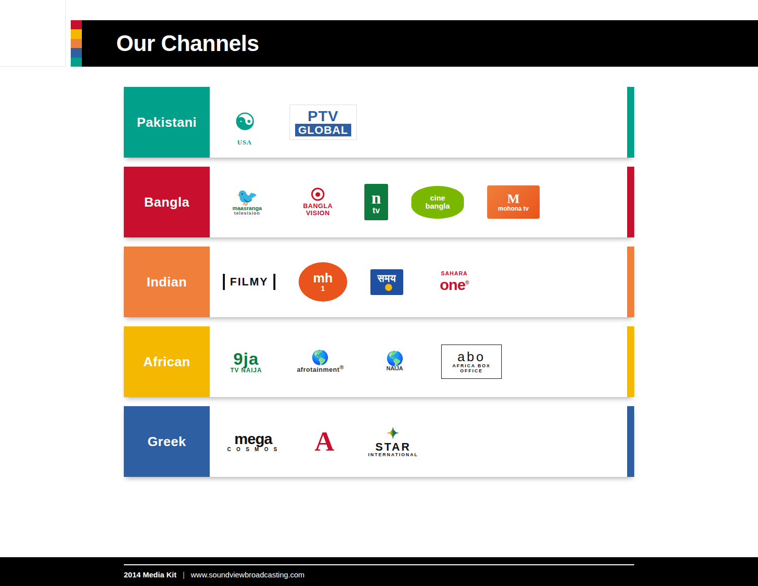Our Channels
Pakistani
☯ USA
PTV GLOBAL
Bangla
🐦 maasranga television
⦿ BANGLA
VISION
ntv
cine
bangla
M mohona tv
Indian
FILMY
mh1
समय
SAHARA one®
African
9ja TV NAIJA
🌎 afrotainment®
🌎 NAIJA
abo AFRICA BOX OFFICE
Greek
mega C O S M O S
A
✦ STAR INTERNATIONAL
2014 Media Kit | www.soundviewbroadcasting.com